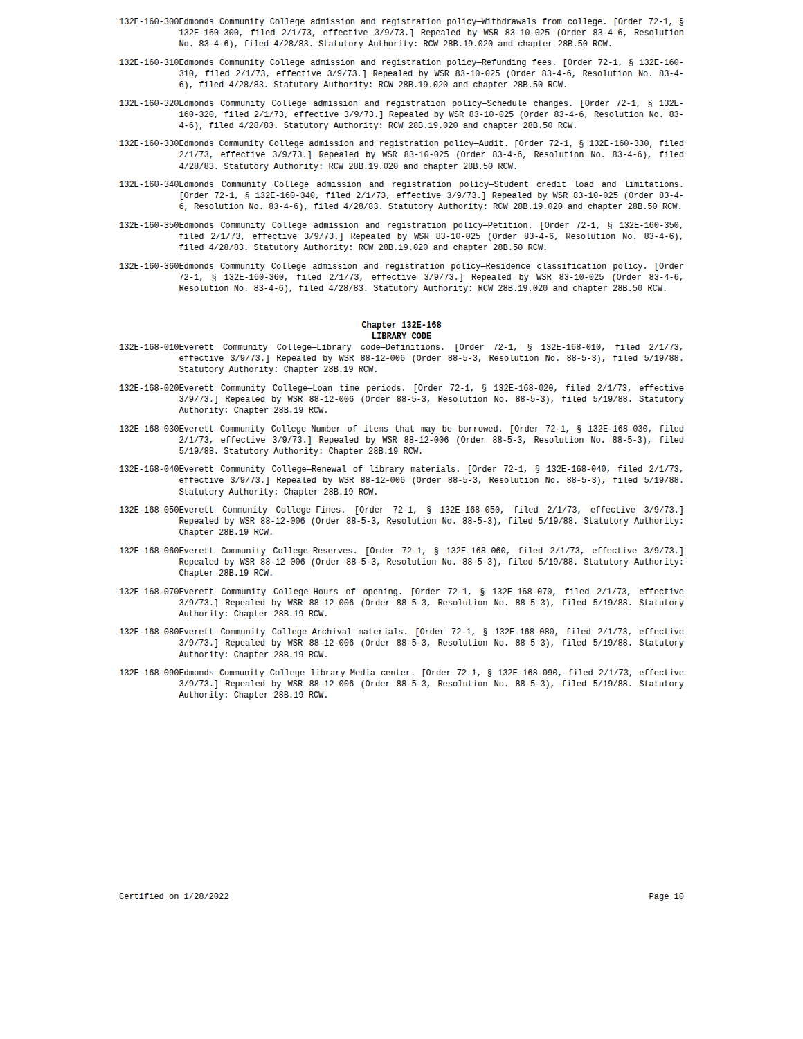| 132E-160-300 | Edmonds Community College admission and registration policy—Withdrawals from college. [Order 72-1, § 132E-160-300, filed 2/1/73, effective 3/9/73.] Repealed by WSR 83-10-025 (Order 83-4-6, Resolution No. 83-4-6), filed 4/28/83. Statutory Authority: RCW 28B.19.020 and chapter 28B.50 RCW. |
| 132E-160-310 | Edmonds Community College admission and registration policy—Refunding fees. [Order 72-1, § 132E-160-310, filed 2/1/73, effective 3/9/73.] Repealed by WSR 83-10-025 (Order 83-4-6, Resolution No. 83-4-6), filed 4/28/83. Statutory Authority: RCW 28B.19.020 and chapter 28B.50 RCW. |
| 132E-160-320 | Edmonds Community College admission and registration policy—Schedule changes. [Order 72-1, § 132E-160-320, filed 2/1/73, effective 3/9/73.] Repealed by WSR 83-10-025 (Order 83-4-6, Resolution No. 83-4-6), filed 4/28/83. Statutory Authority: RCW 28B.19.020 and chapter 28B.50 RCW. |
| 132E-160-330 | Edmonds Community College admission and registration policy—Audit. [Order 72-1, § 132E-160-330, filed 2/1/73, effective 3/9/73.] Repealed by WSR 83-10-025 (Order 83-4-6, Resolution No. 83-4-6), filed 4/28/83. Statutory Authority: RCW 28B.19.020 and chapter 28B.50 RCW. |
| 132E-160-340 | Edmonds Community College admission and registration policy—Student credit load and limitations. [Order 72-1, § 132E-160-340, filed 2/1/73, effective 3/9/73.] Repealed by WSR 83-10-025 (Order 83-4-6, Resolution No. 83-4-6), filed 4/28/83. Statutory Authority: RCW 28B.19.020 and chapter 28B.50 RCW. |
| 132E-160-350 | Edmonds Community College admission and registration policy—Petition. [Order 72-1, § 132E-160-350, filed 2/1/73, effective 3/9/73.] Repealed by WSR 83-10-025 (Order 83-4-6, Resolution No. 83-4-6), filed 4/28/83. Statutory Authority: RCW 28B.19.020 and chapter 28B.50 RCW. |
| 132E-160-360 | Edmonds Community College admission and registration policy—Residence classification policy. [Order 72-1, § 132E-160-360, filed 2/1/73, effective 3/9/73.] Repealed by WSR 83-10-025 (Order 83-4-6, Resolution No. 83-4-6), filed 4/28/83. Statutory Authority: RCW 28B.19.020 and chapter 28B.50 RCW. |
Chapter 132E-168 LIBRARY CODE
| 132E-168-010 | Everett Community College—Library code—Definitions. [Order 72-1, § 132E-168-010, filed 2/1/73, effective 3/9/73.] Repealed by WSR 88-12-006 (Order 88-5-3, Resolution No. 88-5-3), filed 5/19/88. Statutory Authority: Chapter 28B.19 RCW. |
| 132E-168-020 | Everett Community College—Loan time periods. [Order 72-1, § 132E-168-020, filed 2/1/73, effective 3/9/73.] Repealed by WSR 88-12-006 (Order 88-5-3, Resolution No. 88-5-3), filed 5/19/88. Statutory Authority: Chapter 28B.19 RCW. |
| 132E-168-030 | Everett Community College—Number of items that may be borrowed. [Order 72-1, § 132E-168-030, filed 2/1/73, effective 3/9/73.] Repealed by WSR 88-12-006 (Order 88-5-3, Resolution No. 88-5-3), filed 5/19/88. Statutory Authority: Chapter 28B.19 RCW. |
| 132E-168-040 | Everett Community College—Renewal of library materials. [Order 72-1, § 132E-168-040, filed 2/1/73, effective 3/9/73.] Repealed by WSR 88-12-006 (Order 88-5-3, Resolution No. 88-5-3), filed 5/19/88. Statutory Authority: Chapter 28B.19 RCW. |
| 132E-168-050 | Everett Community College—Fines. [Order 72-1, § 132E-168-050, filed 2/1/73, effective 3/9/73.] Repealed by WSR 88-12-006 (Order 88-5-3, Resolution No. 88-5-3), filed 5/19/88. Statutory Authority: Chapter 28B.19 RCW. |
| 132E-168-060 | Everett Community College—Reserves. [Order 72-1, § 132E-168-060, filed 2/1/73, effective 3/9/73.] Repealed by WSR 88-12-006 (Order 88-5-3, Resolution No. 88-5-3), filed 5/19/88. Statutory Authority: Chapter 28B.19 RCW. |
| 132E-168-070 | Everett Community College—Hours of opening. [Order 72-1, § 132E-168-070, filed 2/1/73, effective 3/9/73.] Repealed by WSR 88-12-006 (Order 88-5-3, Resolution No. 88-5-3), filed 5/19/88. Statutory Authority: Chapter 28B.19 RCW. |
| 132E-168-080 | Everett Community College—Archival materials. [Order 72-1, § 132E-168-080, filed 2/1/73, effective 3/9/73.] Repealed by WSR 88-12-006 (Order 88-5-3, Resolution No. 88-5-3), filed 5/19/88. Statutory Authority: Chapter 28B.19 RCW. |
| 132E-168-090 | Edmonds Community College library—Media center. [Order 72-1, § 132E-168-090, filed 2/1/73, effective 3/9/73.] Repealed by WSR 88-12-006 (Order 88-5-3, Resolution No. 88-5-3), filed 5/19/88. Statutory Authority: Chapter 28B.19 RCW. |
Certified on 1/28/2022 Page 10